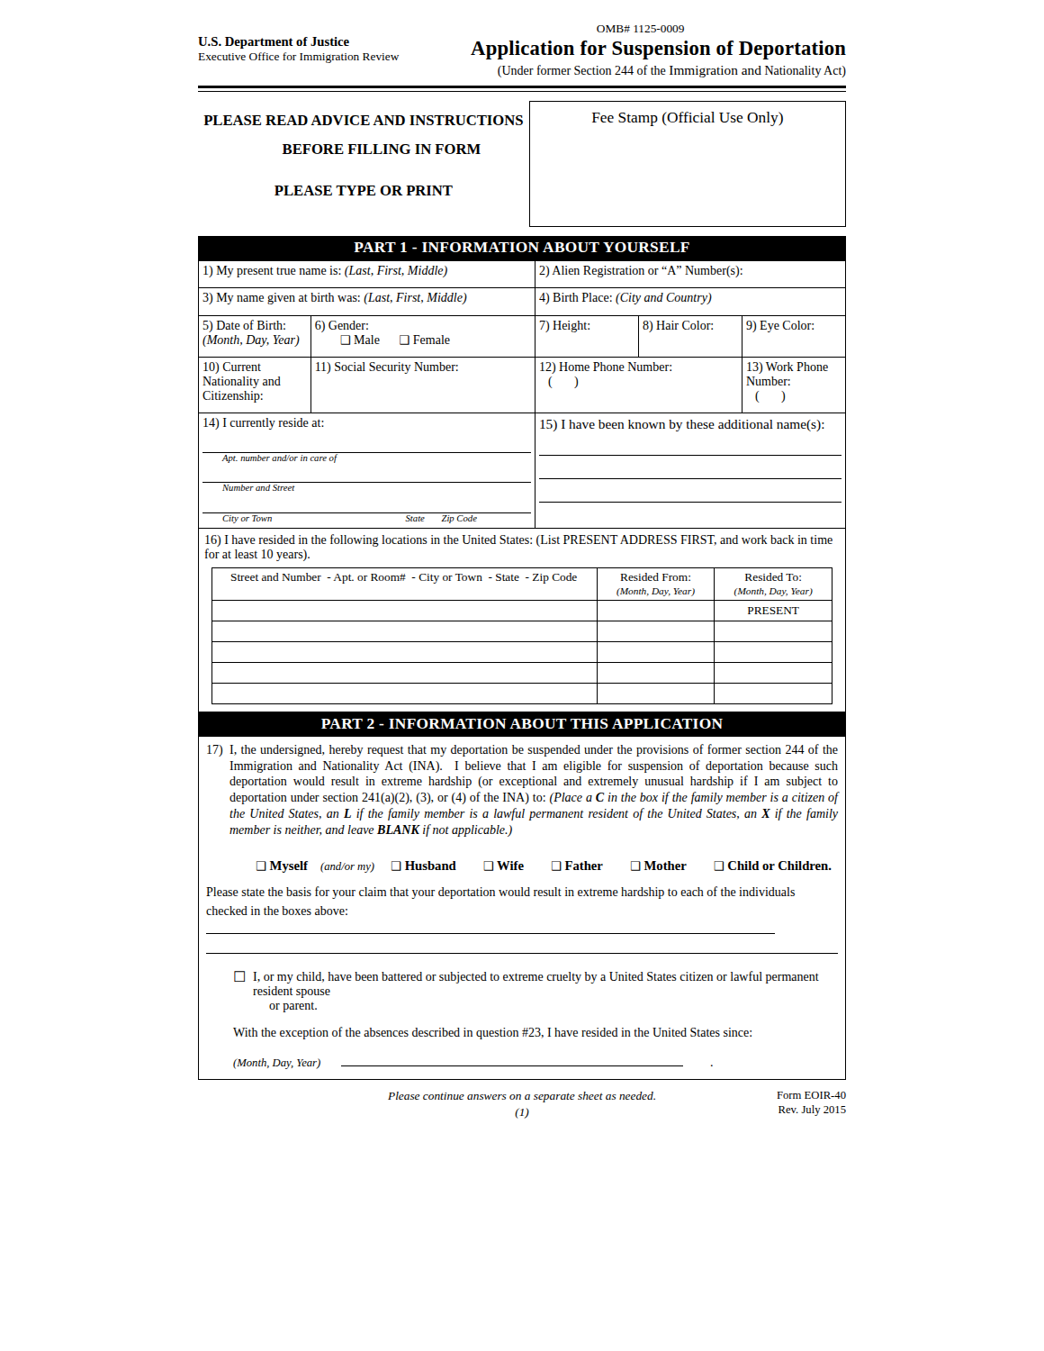U.S. Department of Justice
Executive Office for Immigration Review
OMB# 1125-0009
Application for Suspension of Deportation
(Under former Section 244 of the Immigration and Nationality Act)
PLEASE READ ADVICE AND INSTRUCTIONS
BEFORE FILLING IN FORM
PLEASE TYPE OR PRINT
Fee Stamp (Official Use Only)
PART 1 - INFORMATION ABOUT YOURSELF
| 1) My present true name is: (Last, First, Middle) | 2) Alien Registration or “A” Number(s): |
| 3) My name given at birth was: (Last, First, Middle) | 4) Birth Place: (City and Country) |
| 5) Date of Birth: (Month, Day, Year) | 6) Gender: ❑ Male ❑ Female | 7) Height: | 8) Hair Color: | 9) Eye Color: |
| 10) Current Nationality and Citizenship: | 11) Social Security Number: | 12) Home Phone Number: ( ) | 13) Work Phone Number: ( ) |
| 14) I currently reside at: Apt. number and/or in care of Number and Street City or Town State Zip Code | 15) I have been known by these additional name(s): |
16) I have resided in the following locations in the United States: (List PRESENT ADDRESS FIRST, and work back in time for at least 10 years).
| Street and Number - Apt. or Room# - City or Town - State - Zip Code | Resided From: (Month, Day, Year) | Resided To: (Month, Day, Year) |
| --- | --- | --- |
| | | PRESENT |
PART 2 - INFORMATION ABOUT THIS APPLICATION
17)
I, the undersigned, hereby request that my deportation be suspended under the provisions of former section 244 of the Immigration and Nationality Act (INA). I believe that I am eligible for suspension of deportation because such deportation would result in extreme hardship (or exceptional and extremely unusual hardship if I am subject to deportation under section 241(a)(2), (3), or (4) of the INA) to: (Place a C in the box if the family member is a citizen of the United States, an L if the family member is a lawful permanent resident of the United States, an X if the family member is neither, and leave BLANK if not applicable.)
❑ Myself (and/or my) ❑ Husband ❑ Wife ❑ Father ❑ Mother ❑ Child or Children.
Please state the basis for your claim that your deportation would result in extreme hardship to each of the individuals checked in the boxes above:
☐
I, or my child, have been battered or subjected to extreme cruelty by a United States citizen or lawful permanent resident spouse or parent.
With the exception of the absences described in question #23, I have resided in the United States since:
(Month, Day, Year) .
Please continue answers on a separate sheet as needed.
(1)
Form EOIR-40
Rev. July 2015